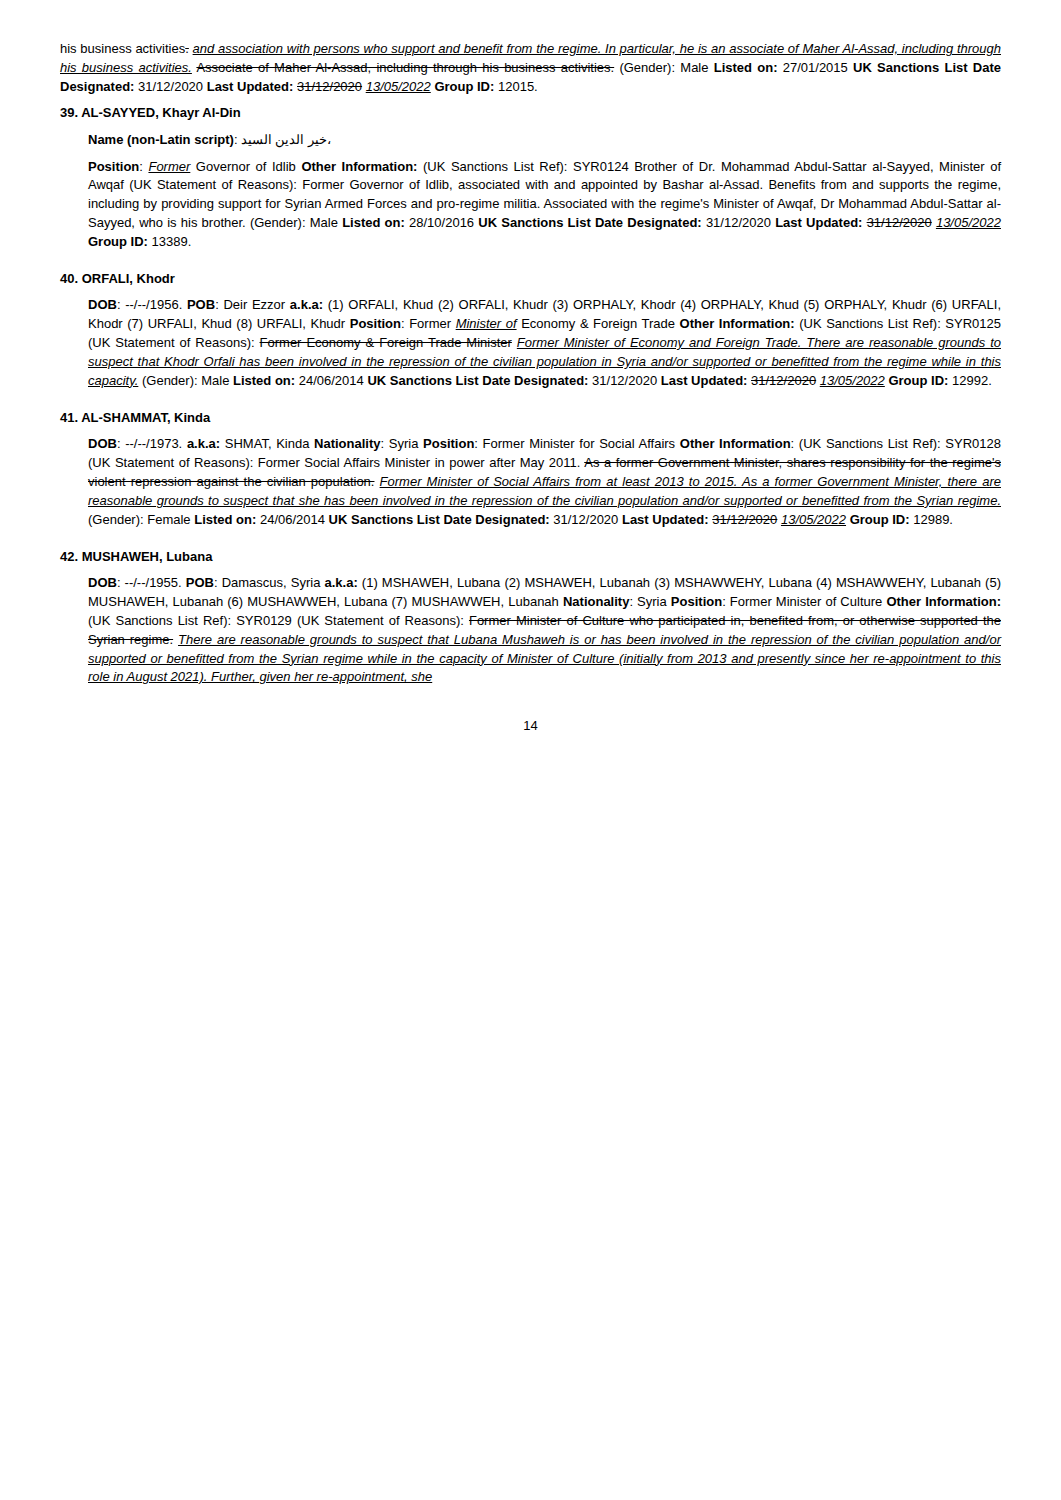his business activities. and association with persons who support and benefit from the regime. In particular, he is an associate of Maher Al-Assad, including through his business activities. Associate of Maher Al-Assad, including through his business activities. (Gender): Male Listed on: 27/01/2015 UK Sanctions List Date Designated: 31/12/2020 Last Updated: 31/12/2020 13/05/2022 Group ID: 12015.
39. AL-SAYYED, Khayr Al-Din
Name (non-Latin script): خير الدين السيد،
Position: Former Governor of Idlib Other Information: (UK Sanctions List Ref): SYR0124 Brother of Dr. Mohammad Abdul-Sattar al-Sayyed, Minister of Awqaf (UK Statement of Reasons): Former Governor of Idlib, associated with and appointed by Bashar al-Assad. Benefits from and supports the regime, including by providing support for Syrian Armed Forces and pro-regime militia. Associated with the regime's Minister of Awqaf, Dr Mohammad Abdul-Sattar al-Sayyed, who is his brother. (Gender): Male Listed on: 28/10/2016 UK Sanctions List Date Designated: 31/12/2020 Last Updated: 31/12/2020 13/05/2022 Group ID: 13389.
40. ORFALI, Khodr
DOB: --/--/1956. POB: Deir Ezzor a.k.a: (1) ORFALI, Khud (2) ORFALI, Khudr (3) ORPHALY, Khodr (4) ORPHALY, Khud (5) ORPHALY, Khudr (6) URFALI, Khodr (7) URFALI, Khud (8) URFALI, Khudr Position: Former Minister of Economy & Foreign Trade Other Information: (UK Sanctions List Ref): SYR0125 (UK Statement of Reasons): Former Economy & Foreign Trade Minister Former Minister of Economy and Foreign Trade. There are reasonable grounds to suspect that Khodr Orfali has been involved in the repression of the civilian population in Syria and/or supported or benefitted from the regime while in this capacity. (Gender): Male Listed on: 24/06/2014 UK Sanctions List Date Designated: 31/12/2020 Last Updated: 31/12/2020 13/05/2022 Group ID: 12992.
41. AL-SHAMMAT, Kinda
DOB: --/--/1973. a.k.a: SHMAT, Kinda Nationality: Syria Position: Former Minister for Social Affairs Other Information: (UK Sanctions List Ref): SYR0128 (UK Statement of Reasons): Former Social Affairs Minister in power after May 2011. As a former Government Minister, shares responsibility for the regime's violent repression against the civilian population. Former Minister of Social Affairs from at least 2013 to 2015. As a former Government Minister, there are reasonable grounds to suspect that she has been involved in the repression of the civilian population and/or supported or benefitted from the Syrian regime. (Gender): Female Listed on: 24/06/2014 UK Sanctions List Date Designated: 31/12/2020 Last Updated: 31/12/2020 13/05/2022 Group ID: 12989.
42. MUSHAWEH, Lubana
DOB: --/--/1955. POB: Damascus, Syria a.k.a: (1) MSHAWEH, Lubana (2) MSHAWEH, Lubanah (3) MSHAWWEHY, Lubana (4) MSHAWWEHY, Lubanah (5) MUSHAWEH, Lubanah (6) MUSHAWWEH, Lubana (7) MUSHAWWEH, Lubanah Nationality: Syria Position: Former Minister of Culture Other Information: (UK Sanctions List Ref): SYR0129 (UK Statement of Reasons): Former Minister of Culture who participated in, benefited from, or otherwise supported the Syrian regime. There are reasonable grounds to suspect that Lubana Mushaweh is or has been involved in the repression of the civilian population and/or supported or benefitted from the Syrian regime while in the capacity of Minister of Culture (initially from 2013 and presently since her re-appointment to this role in August 2021). Further, given her re-appointment, she
14